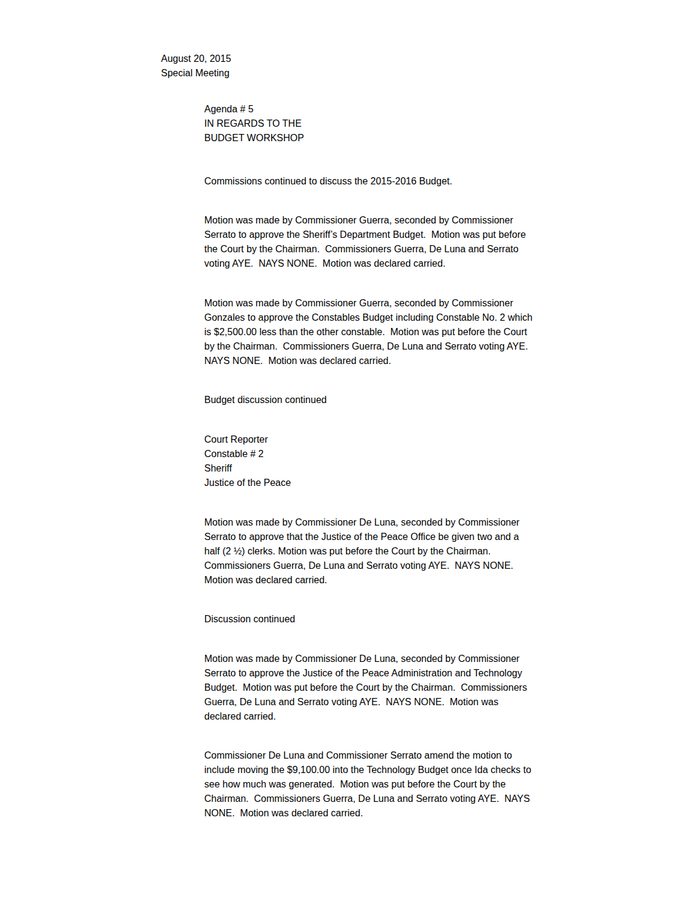August 20, 2015
Special Meeting
Agenda # 5
IN REGARDS TO THE
BUDGET WORKSHOP
Commissions continued to discuss the 2015-2016 Budget.
Motion was made by Commissioner Guerra, seconded by Commissioner Serrato to approve the Sheriff’s Department Budget. Motion was put before the Court by the Chairman. Commissioners Guerra, De Luna and Serrato voting AYE. NAYS NONE. Motion was declared carried.
Motion was made by Commissioner Guerra, seconded by Commissioner Gonzales to approve the Constables Budget including Constable No. 2 which is $2,500.00 less than the other constable. Motion was put before the Court by the Chairman. Commissioners Guerra, De Luna and Serrato voting AYE. NAYS NONE. Motion was declared carried.
Budget discussion continued
Court Reporter
Constable # 2
Sheriff
Justice of the Peace
Motion was made by Commissioner De Luna, seconded by Commissioner Serrato to approve that the Justice of the Peace Office be given two and a half (2 ½) clerks. Motion was put before the Court by the Chairman. Commissioners Guerra, De Luna and Serrato voting AYE. NAYS NONE. Motion was declared carried.
Discussion continued
Motion was made by Commissioner De Luna, seconded by Commissioner Serrato to approve the Justice of the Peace Administration and Technology Budget. Motion was put before the Court by the Chairman. Commissioners Guerra, De Luna and Serrato voting AYE. NAYS NONE. Motion was declared carried.
Commissioner De Luna and Commissioner Serrato amend the motion to include moving the $9,100.00 into the Technology Budget once Ida checks to see how much was generated. Motion was put before the Court by the Chairman. Commissioners Guerra, De Luna and Serrato voting AYE. NAYS NONE. Motion was declared carried.